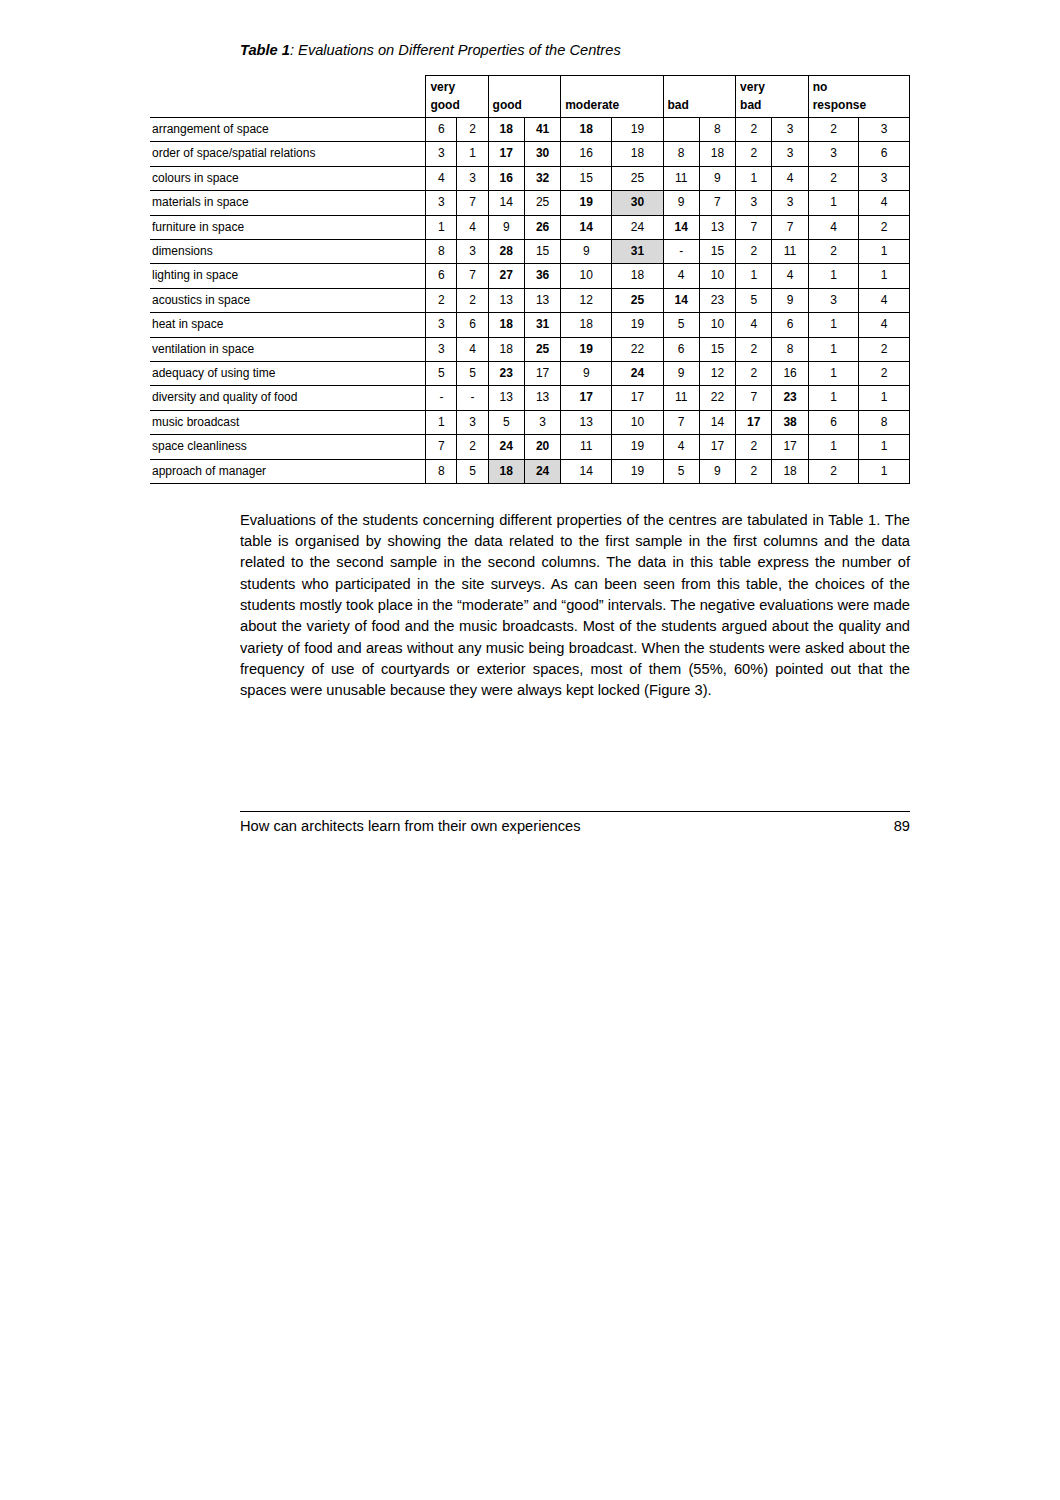Table 1: Evaluations on Different Properties of the Centres
| | very good | good | moderate | bad | very bad | no response |
| --- | --- | --- | --- | --- | --- | --- |
| arrangement of space | 6 | 2 | 18 | 41 | 18 | 19 | | 8 | 2 | 3 | 2 | 3 |
| order of space/spatial relations | 3 | 1 | 17 | 30 | 16 | 18 | 8 | 18 | 2 | 3 | 3 | 6 |
| colours in space | 4 | 3 | 16 | 32 | 15 | 25 | 11 | 9 | 1 | 4 | 2 | 3 |
| materials in space | 3 | 7 | 14 | 25 | 19 | 30 | 9 | 7 | 3 | 3 | 1 | 4 |
| furniture in space | 1 | 4 | 9 | 26 | 14 | 24 | 14 | 13 | 7 | 7 | 4 | 2 |
| dimensions | 8 | 3 | 28 | 15 | 9 | 31 | - | 15 | 2 | 11 | 2 | 1 |
| lighting in space | 6 | 7 | 27 | 36 | 10 | 18 | 4 | 10 | 1 | 4 | 1 | 1 |
| acoustics in space | 2 | 2 | 13 | 13 | 12 | 25 | 14 | 23 | 5 | 9 | 3 | 4 |
| heat in space | 3 | 6 | 18 | 31 | 18 | 19 | 5 | 10 | 4 | 6 | 1 | 4 |
| ventilation in space | 3 | 4 | 18 | 25 | 19 | 22 | 6 | 15 | 2 | 8 | 1 | 2 |
| adequacy of using time | 5 | 5 | 23 | 17 | 9 | 24 | 9 | 12 | 2 | 16 | 1 | 2 |
| diversity and quality of food | - | - | 13 | 13 | 17 | 17 | 11 | 22 | 7 | 23 | 1 | 1 |
| music broadcast | 1 | 3 | 5 | 3 | 13 | 10 | 7 | 14 | 17 | 38 | 6 | 8 |
| space cleanliness | 7 | 2 | 24 | 20 | 11 | 19 | 4 | 17 | 2 | 17 | 1 | 1 |
| approach of manager | 8 | 5 | 18 | 24 | 14 | 19 | 5 | 9 | 2 | 18 | 2 | 1 |
Evaluations of the students concerning different properties of the centres are tabulated in Table 1. The table is organised by showing the data related to the first sample in the first columns and the data related to the second sample in the second columns. The data in this table express the number of students who participated in the site surveys. As can been seen from this table, the choices of the students mostly took place in the “moderate” and “good” intervals. The negative evaluations were made about the variety of food and the music broadcasts. Most of the students argued about the quality and variety of food and areas without any music being broadcast. When the students were asked about the frequency of use of courtyards or exterior spaces, most of them (55%, 60%) pointed out that the spaces were unusable because they were always kept locked (Figure 3).
How can architects learn from their own experiences 89